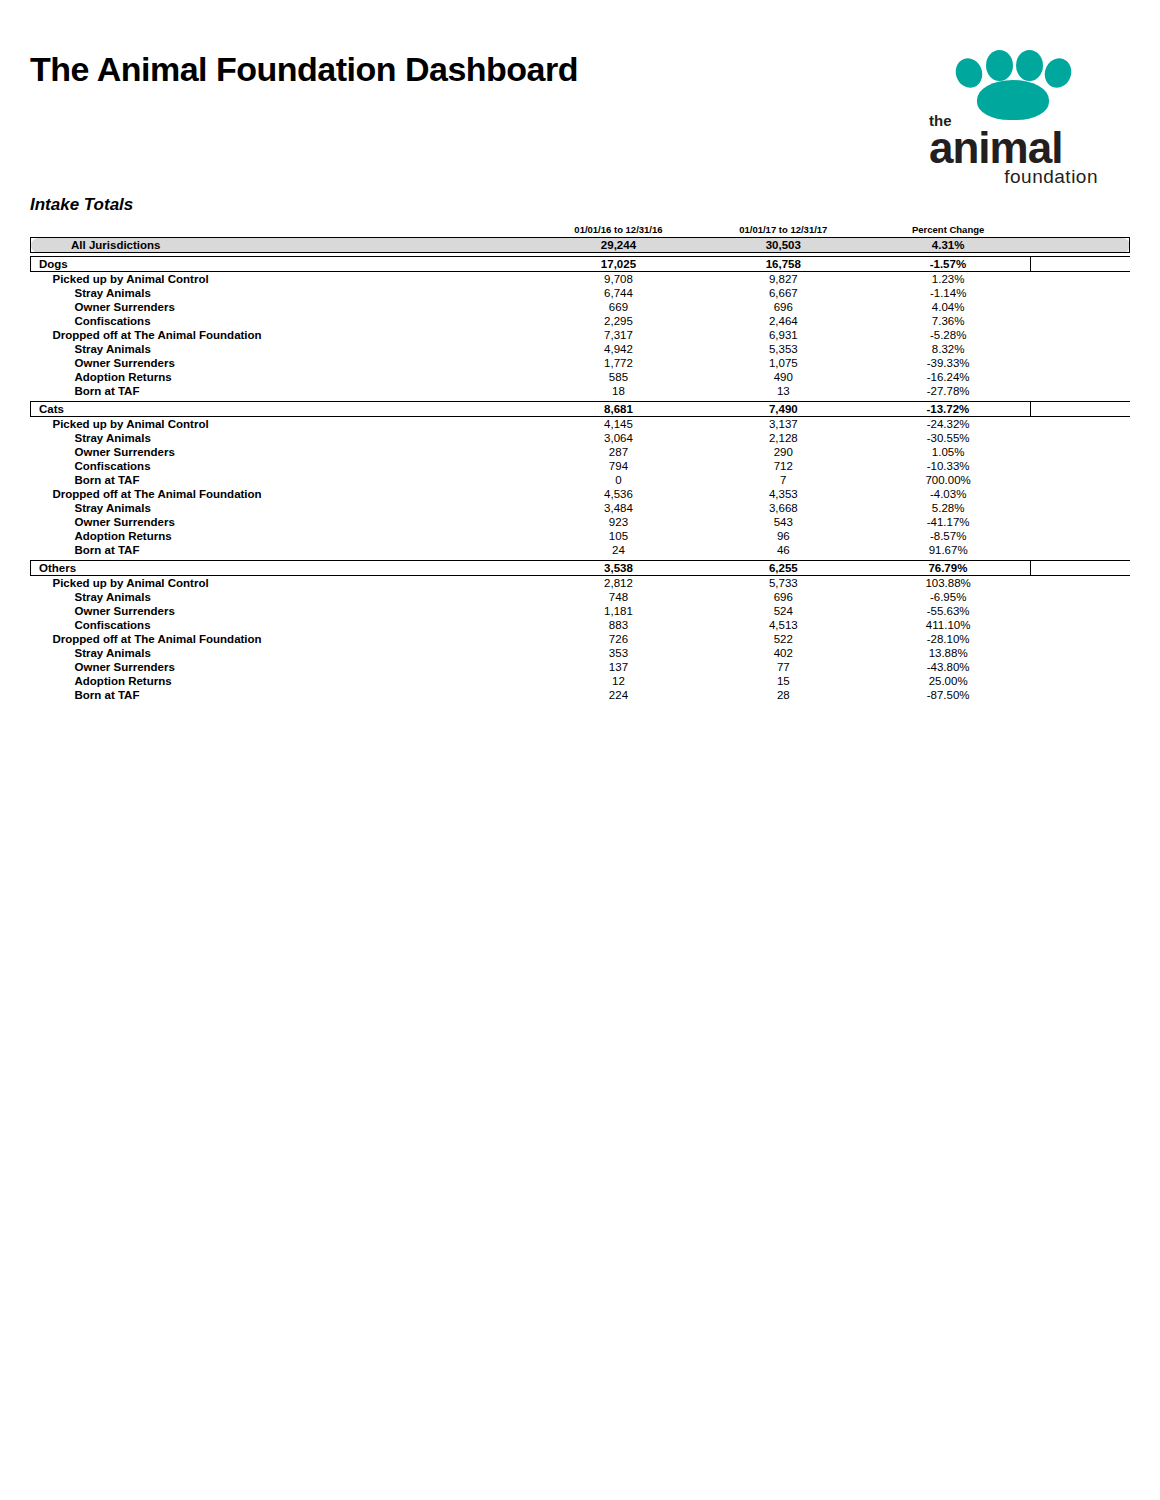The Animal Foundation Dashboard
the
animal
foundation
Intake Totals
| | 01/01/16 to 12/31/16 | 01/01/17 to 12/31/17 | Percent Change | |
| --- | --- | --- | --- | --- |
| All Jurisdictions | 29,244 | 30,503 | 4.31% | |
| Dogs | 17,025 | 16,758 | -1.57% | |
| Picked up by Animal Control | 9,708 | 9,827 | 1.23% | |
| Stray Animals | 6,744 | 6,667 | -1.14% | |
| Owner Surrenders | 669 | 696 | 4.04% | |
| Confiscations | 2,295 | 2,464 | 7.36% | |
| Dropped off at The Animal Foundation | 7,317 | 6,931 | -5.28% | |
| Stray Animals | 4,942 | 5,353 | 8.32% | |
| Owner Surrenders | 1,772 | 1,075 | -39.33% | |
| Adoption Returns | 585 | 490 | -16.24% | |
| Born at TAF | 18 | 13 | -27.78% | |
| Cats | 8,681 | 7,490 | -13.72% | |
| Picked up by Animal Control | 4,145 | 3,137 | -24.32% | |
| Stray Animals | 3,064 | 2,128 | -30.55% | |
| Owner Surrenders | 287 | 290 | 1.05% | |
| Confiscations | 794 | 712 | -10.33% | |
| Born at TAF | 0 | 7 | 700.00% | |
| Dropped off at The Animal Foundation | 4,536 | 4,353 | -4.03% | |
| Stray Animals | 3,484 | 3,668 | 5.28% | |
| Owner Surrenders | 923 | 543 | -41.17% | |
| Adoption Returns | 105 | 96 | -8.57% | |
| Born at TAF | 24 | 46 | 91.67% | |
| Others | 3,538 | 6,255 | 76.79% | |
| Picked up by Animal Control | 2,812 | 5,733 | 103.88% | |
| Stray Animals | 748 | 696 | -6.95% | |
| Owner Surrenders | 1,181 | 524 | -55.63% | |
| Confiscations | 883 | 4,513 | 411.10% | |
| Dropped off at The Animal Foundation | 726 | 522 | -28.10% | |
| Stray Animals | 353 | 402 | 13.88% | |
| Owner Surrenders | 137 | 77 | -43.80% | |
| Adoption Returns | 12 | 15 | 25.00% | |
| Born at TAF | 224 | 28 | -87.50% | |